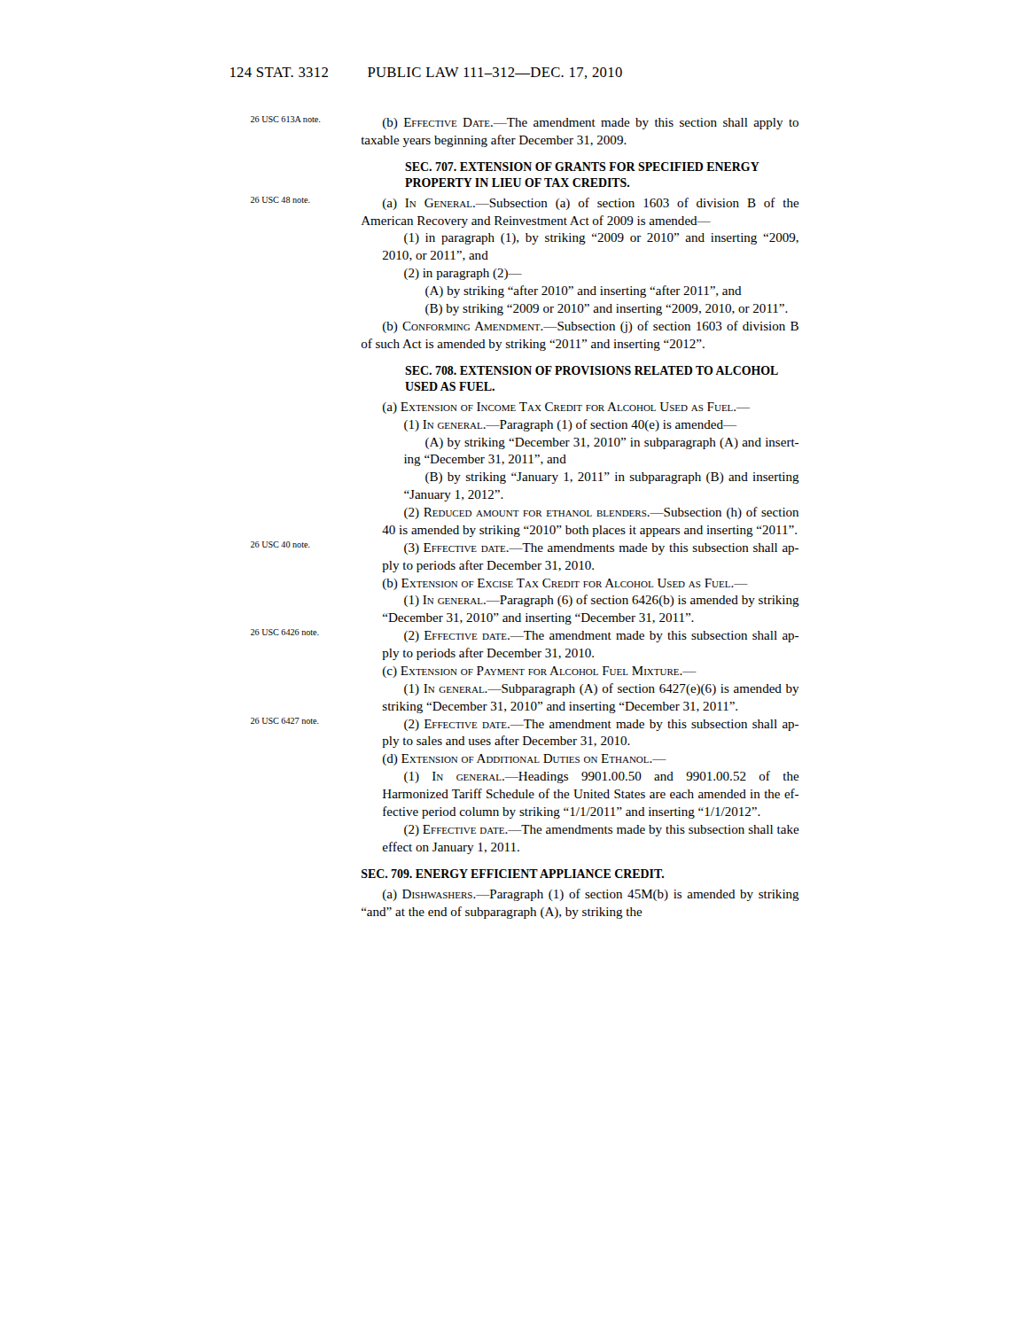124 STAT. 3312 PUBLIC LAW 111–312—DEC. 17, 2010
26 USC 613A note.(b) Effective Date.—The amendment made by this section shall apply to taxable years beginning after December 31, 2009.
SEC. 707. EXTENSION OF GRANTS FOR SPECIFIED ENERGY PROPERTY IN LIEU OF TAX CREDITS.
26 USC 48 note.(a) In General.—Subsection (a) of section 1603 of division B of the American Recovery and Reinvestment Act of 2009 is amended—
(1) in paragraph (1), by striking “2009 or 2010” and inserting “2009, 2010, or 2011”, and
(2) in paragraph (2)—
(A) by striking “after 2010” and inserting “after 2011”, and
(B) by striking “2009 or 2010” and inserting “2009, 2010, or 2011”.
(b) Conforming Amendment.—Subsection (j) of section 1603 of division B of such Act is amended by striking “2011” and inserting “2012”.
SEC. 708. EXTENSION OF PROVISIONS RELATED TO ALCOHOL USED AS FUEL.
(a) Extension of Income Tax Credit for Alcohol Used as Fuel.—
(1) In general.—Paragraph (1) of section 40(e) is amended—
(A) by striking “December 31, 2010” in subparagraph (A) and inserting “December 31, 2011”, and
(B) by striking “January 1, 2011” in subparagraph (B) and inserting “January 1, 2012”.
(2) Reduced amount for ethanol blenders.—Subsection (h) of section 40 is amended by striking “2010” both places it appears and inserting “2011”.
26 USC 40 note.(3) Effective date.—The amendments made by this subsection shall apply to periods after December 31, 2010.
(b) Extension of Excise Tax Credit for Alcohol Used as Fuel.—
(1) In general.—Paragraph (6) of section 6426(b) is amended by striking “December 31, 2010” and inserting “December 31, 2011”.
26 USC 6426 note.(2) Effective date.—The amendment made by this subsection shall apply to periods after December 31, 2010.
(c) Extension of Payment for Alcohol Fuel Mixture.—
(1) In general.—Subparagraph (A) of section 6427(e)(6) is amended by striking “December 31, 2010” and inserting “December 31, 2011”.
26 USC 6427 note.(2) Effective date.—The amendment made by this subsection shall apply to sales and uses after December 31, 2010.
(d) Extension of Additional Duties on Ethanol.—
(1) In general.—Headings 9901.00.50 and 9901.00.52 of the Harmonized Tariff Schedule of the United States are each amended in the effective period column by striking “1/1/2011” and inserting “1/1/2012”.
(2) Effective date.—The amendments made by this subsection shall take effect on January 1, 2011.
SEC. 709. ENERGY EFFICIENT APPLIANCE CREDIT.
(a) Dishwashers.—Paragraph (1) of section 45M(b) is amended by striking “and” at the end of subparagraph (A), by striking the